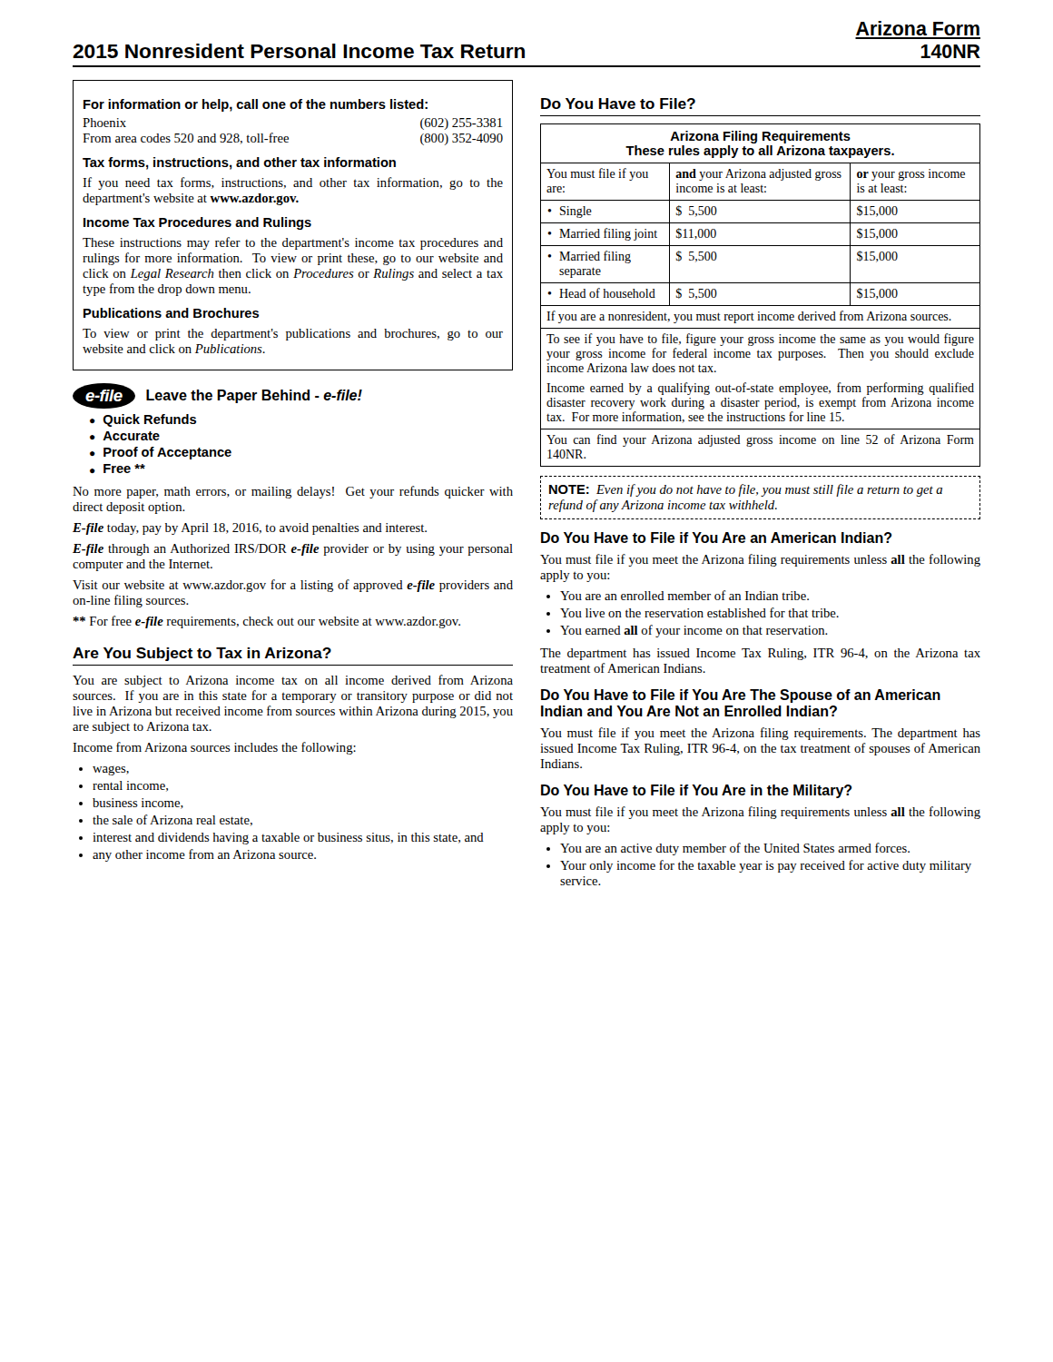2015 Nonresident Personal Income Tax Return
Arizona Form 140NR
For information or help, call one of the numbers listed:
Phoenix(602) 255-3381
From area codes 520 and 928, toll-free(800) 352-4090
Tax forms, instructions, and other tax information
If you need tax forms, instructions, and other tax information, go to the department's website at www.azdor.gov.
Income Tax Procedures and Rulings
These instructions may refer to the department's income tax procedures and rulings for more information. To view or print these, go to our website and click on Legal Research then click on Procedures or Rulings and select a tax type from the drop down menu.
Publications and Brochures
To view or print the department's publications and brochures, go to our website and click on Publications.
e-file Leave the Paper Behind - e-file!
Quick Refunds
Accurate
Proof of Acceptance
Free **
No more paper, math errors, or mailing delays! Get your refunds quicker with direct deposit option.
E-file today, pay by April 18, 2016, to avoid penalties and interest.
E-file through an Authorized IRS/DOR e-file provider or by using your personal computer and the Internet.
Visit our website at www.azdor.gov for a listing of approved e-file providers and on-line filing sources.
** For free e-file requirements, check out our website at www.azdor.gov.
Are You Subject to Tax in Arizona?
You are subject to Arizona income tax on all income derived from Arizona sources. If you are in this state for a temporary or transitory purpose or did not live in Arizona but received income from sources within Arizona during 2015, you are subject to Arizona tax.
Income from Arizona sources includes the following:
wages,
rental income,
business income,
the sale of Arizona real estate,
interest and dividends having a taxable or business situs, in this state, and
any other income from an Arizona source.
Do You Have to File?
| Arizona Filing Requirements These rules apply to all Arizona taxpayers. |
| --- |
| You must file if you are: | and your Arizona adjusted gross income is at least: | or your gross income is at least: |
| Single | $ 5,500 | $15,000 |
| Married filing joint | $11,000 | $15,000 |
| Married filing separate | $ 5,500 | $15,000 |
| Head of household | $ 5,500 | $15,000 |
| If you are a nonresident, you must report income derived from Arizona sources. |
| To see if you have to file, figure your gross income the same as you would figure your gross income for federal income tax purposes. Then you should exclude income Arizona law does not tax. Income earned by a qualifying out-of-state employee, from performing qualified disaster recovery work during a disaster period, is exempt from Arizona income tax. For more information, see the instructions for line 15. |
| You can find your Arizona adjusted gross income on line 52 of Arizona Form 140NR. |
NOTE: Even if you do not have to file, you must still file a return to get a refund of any Arizona income tax withheld.
Do You Have to File if You Are an American Indian?
You must file if you meet the Arizona filing requirements unless all the following apply to you:
You are an enrolled member of an Indian tribe.
You live on the reservation established for that tribe.
You earned all of your income on that reservation.
The department has issued Income Tax Ruling, ITR 96-4, on the Arizona tax treatment of American Indians.
Do You Have to File if You Are The Spouse of an American Indian and You Are Not an Enrolled Indian?
You must file if you meet the Arizona filing requirements. The department has issued Income Tax Ruling, ITR 96-4, on the tax treatment of spouses of American Indians.
Do You Have to File if You Are in the Military?
You must file if you meet the Arizona filing requirements unless all the following apply to you:
You are an active duty member of the United States armed forces.
Your only income for the taxable year is pay received for active duty military service.